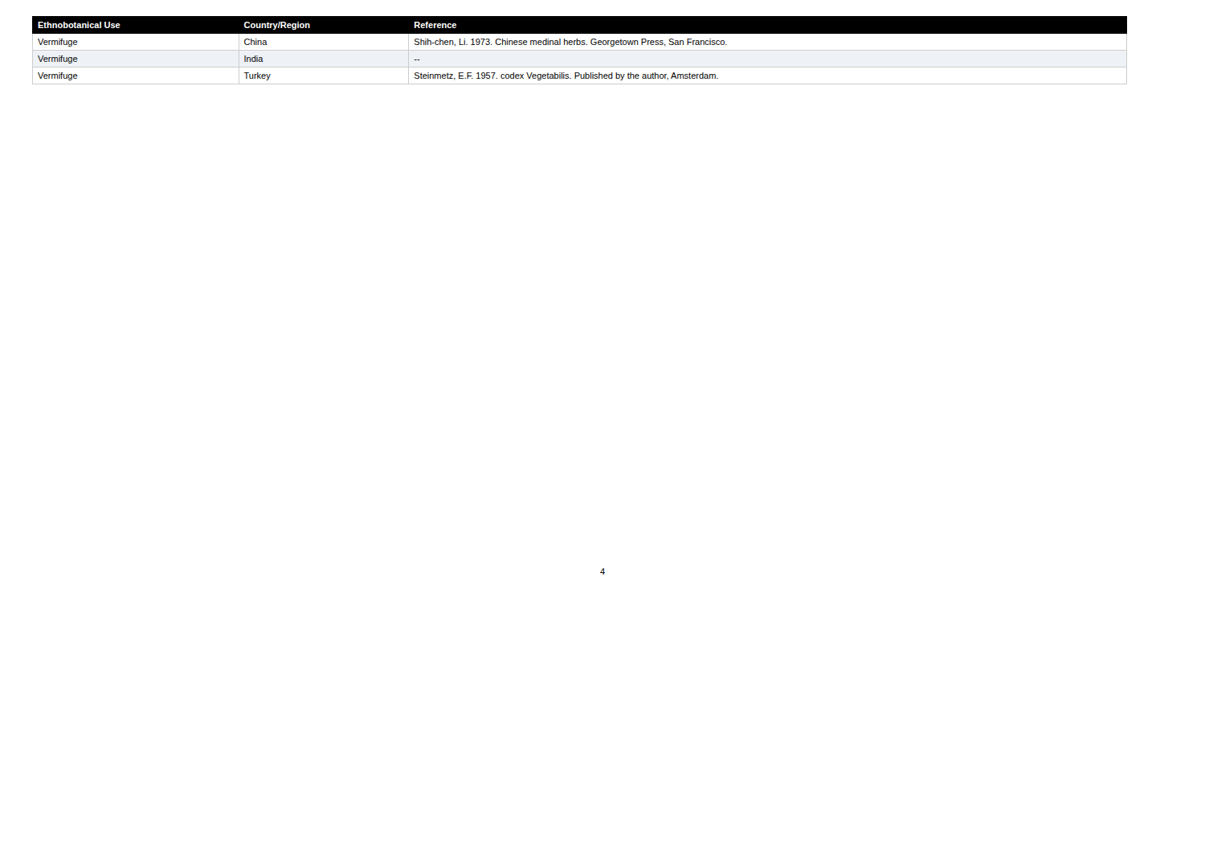| Ethnobotanical Use | Country/Region | Reference |
| --- | --- | --- |
| Vermifuge | China | Shih-chen, Li. 1973. Chinese medinal herbs. Georgetown Press, San Francisco. |
| Vermifuge | India | -- |
| Vermifuge | Turkey | Steinmetz, E.F. 1957. codex Vegetabilis. Published by the author, Amsterdam. |
4